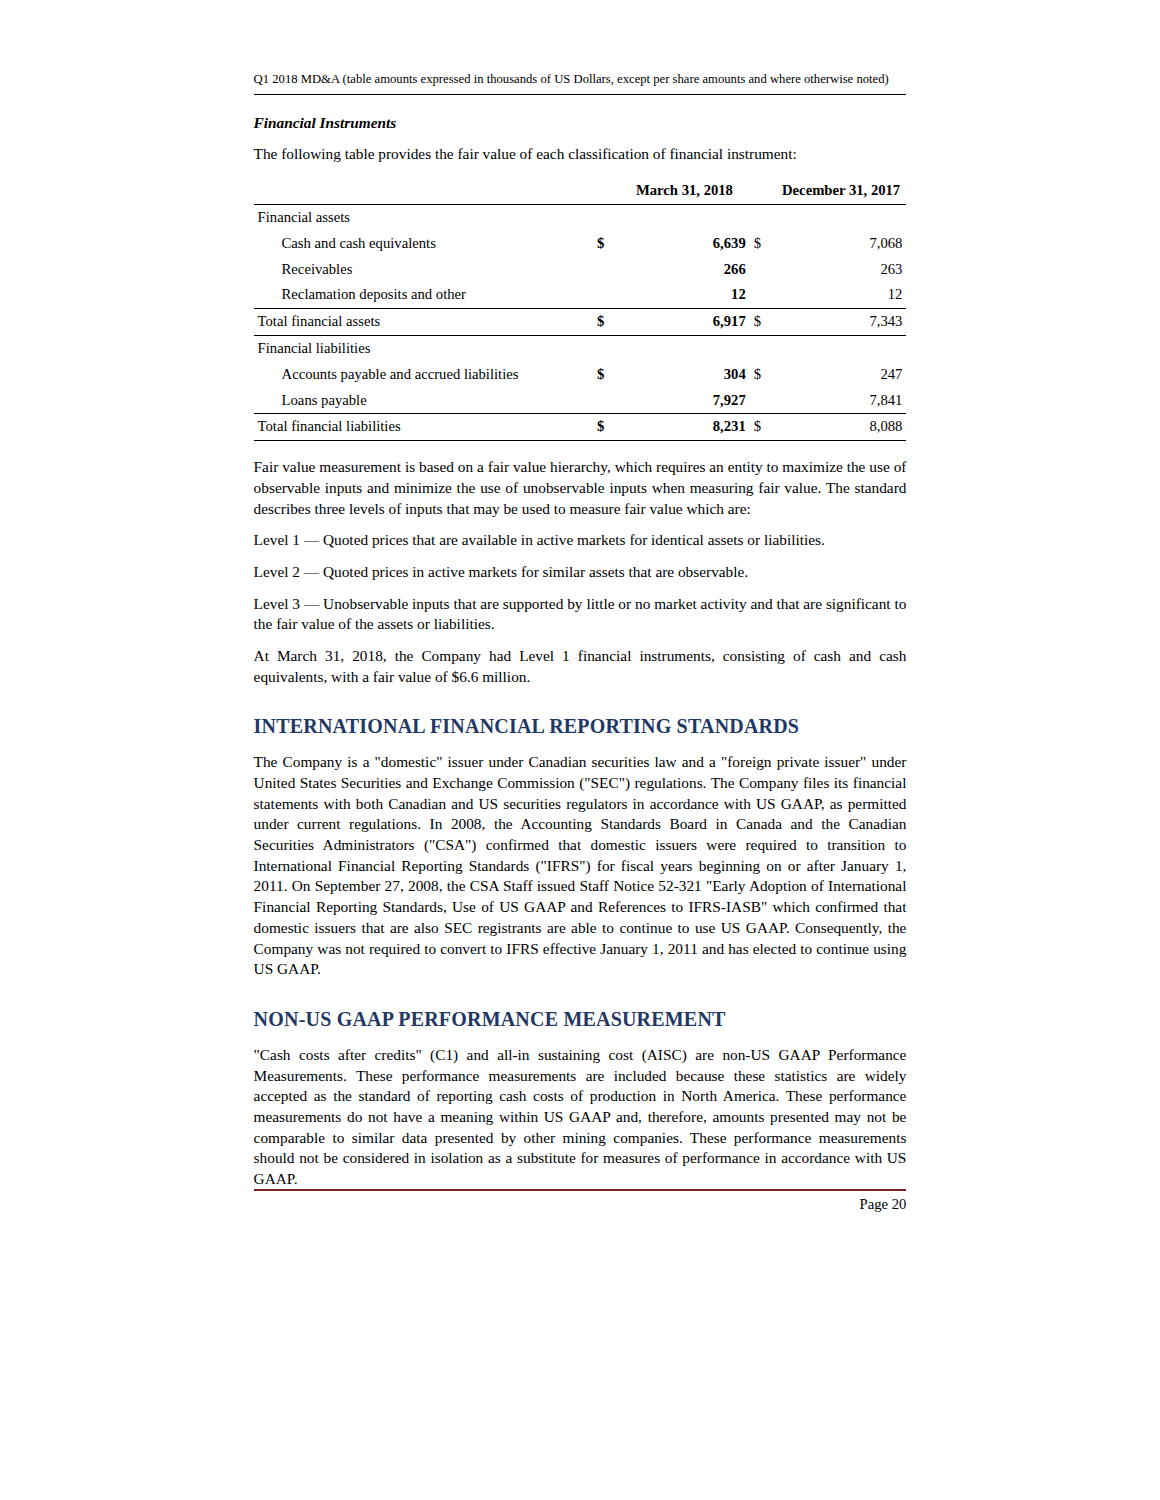Q1 2018 MD&A (table amounts expressed in thousands of US Dollars, except per share amounts and where otherwise noted)
Financial Instruments
The following table provides the fair value of each classification of financial instrument:
| | | March 31, 2018 | | December 31, 2017 |
| --- | --- | --- | --- | --- |
| Financial assets | | | | |
| Cash and cash equivalents | $ | 6,639 | $ | 7,068 |
| Receivables | | 266 | | 263 |
| Reclamation deposits and other | | 12 | | 12 |
| Total financial assets | $ | 6,917 | $ | 7,343 |
| Financial liabilities | | | | |
| Accounts payable and accrued liabilities | $ | 304 | $ | 247 |
| Loans payable | | 7,927 | | 7,841 |
| Total financial liabilities | $ | 8,231 | $ | 8,088 |
Fair value measurement is based on a fair value hierarchy, which requires an entity to maximize the use of observable inputs and minimize the use of unobservable inputs when measuring fair value. The standard describes three levels of inputs that may be used to measure fair value which are:
Level 1 — Quoted prices that are available in active markets for identical assets or liabilities.
Level 2 — Quoted prices in active markets for similar assets that are observable.
Level 3 — Unobservable inputs that are supported by little or no market activity and that are significant to the fair value of the assets or liabilities.
At March 31, 2018, the Company had Level 1 financial instruments, consisting of cash and cash equivalents, with a fair value of $6.6 million.
INTERNATIONAL FINANCIAL REPORTING STANDARDS
The Company is a "domestic" issuer under Canadian securities law and a "foreign private issuer" under United States Securities and Exchange Commission ("SEC") regulations. The Company files its financial statements with both Canadian and US securities regulators in accordance with US GAAP, as permitted under current regulations. In 2008, the Accounting Standards Board in Canada and the Canadian Securities Administrators ("CSA") confirmed that domestic issuers were required to transition to International Financial Reporting Standards ("IFRS") for fiscal years beginning on or after January 1, 2011. On September 27, 2008, the CSA Staff issued Staff Notice 52-321 "Early Adoption of International Financial Reporting Standards, Use of US GAAP and References to IFRS-IASB" which confirmed that domestic issuers that are also SEC registrants are able to continue to use US GAAP. Consequently, the Company was not required to convert to IFRS effective January 1, 2011 and has elected to continue using US GAAP.
NON-US GAAP PERFORMANCE MEASUREMENT
"Cash costs after credits" (C1) and all-in sustaining cost (AISC) are non-US GAAP Performance Measurements. These performance measurements are included because these statistics are widely accepted as the standard of reporting cash costs of production in North America. These performance measurements do not have a meaning within US GAAP and, therefore, amounts presented may not be comparable to similar data presented by other mining companies. These performance measurements should not be considered in isolation as a substitute for measures of performance in accordance with US GAAP.
Page 20